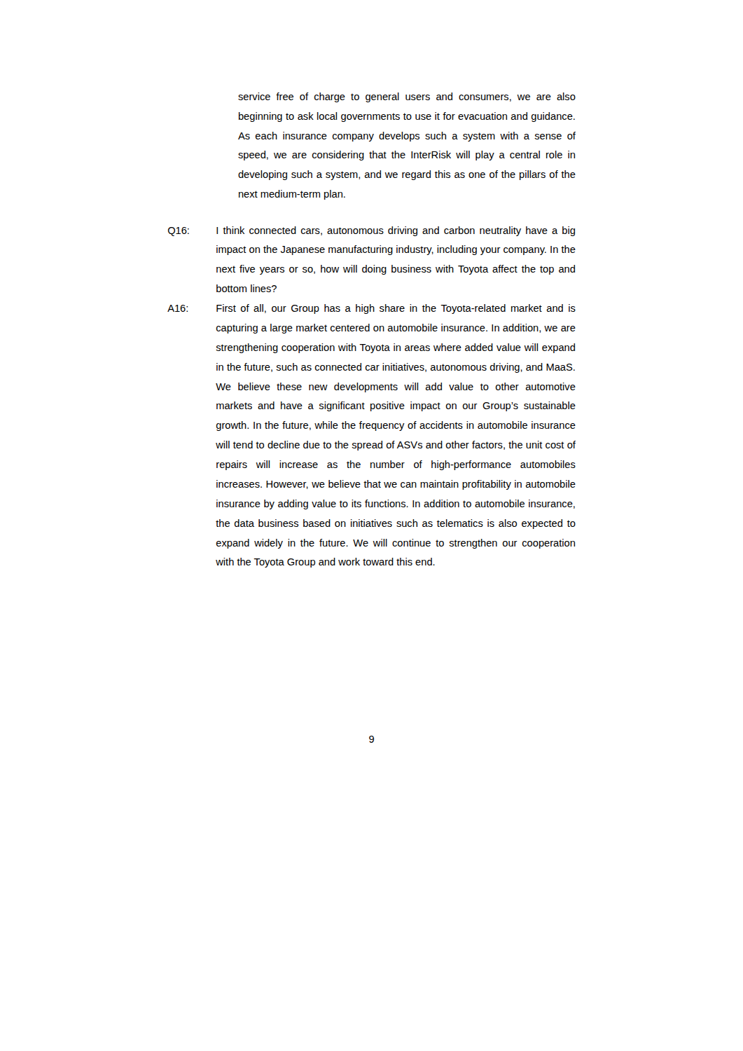service free of charge to general users and consumers, we are also beginning to ask local governments to use it for evacuation and guidance. As each insurance company develops such a system with a sense of speed, we are considering that the InterRisk will play a central role in developing such a system, and we regard this as one of the pillars of the next medium-term plan.
| Q16: | I think connected cars, autonomous driving and carbon neutrality have a big impact on the Japanese manufacturing industry, including your company. In the next five years or so, how will doing business with Toyota affect the top and bottom lines? |
| A16: | First of all, our Group has a high share in the Toyota-related market and is capturing a large market centered on automobile insurance. In addition, we are strengthening cooperation with Toyota in areas where added value will expand in the future, such as connected car initiatives, autonomous driving, and MaaS. We believe these new developments will add value to other automotive markets and have a significant positive impact on our Group’s sustainable growth. In the future, while the frequency of accidents in automobile insurance will tend to decline due to the spread of ASVs and other factors, the unit cost of repairs will increase as the number of high-performance automobiles increases. However, we believe that we can maintain profitability in automobile insurance by adding value to its functions. In addition to automobile insurance, the data business based on initiatives such as telematics is also expected to expand widely in the future. We will continue to strengthen our cooperation with the Toyota Group and work toward this end. |
9